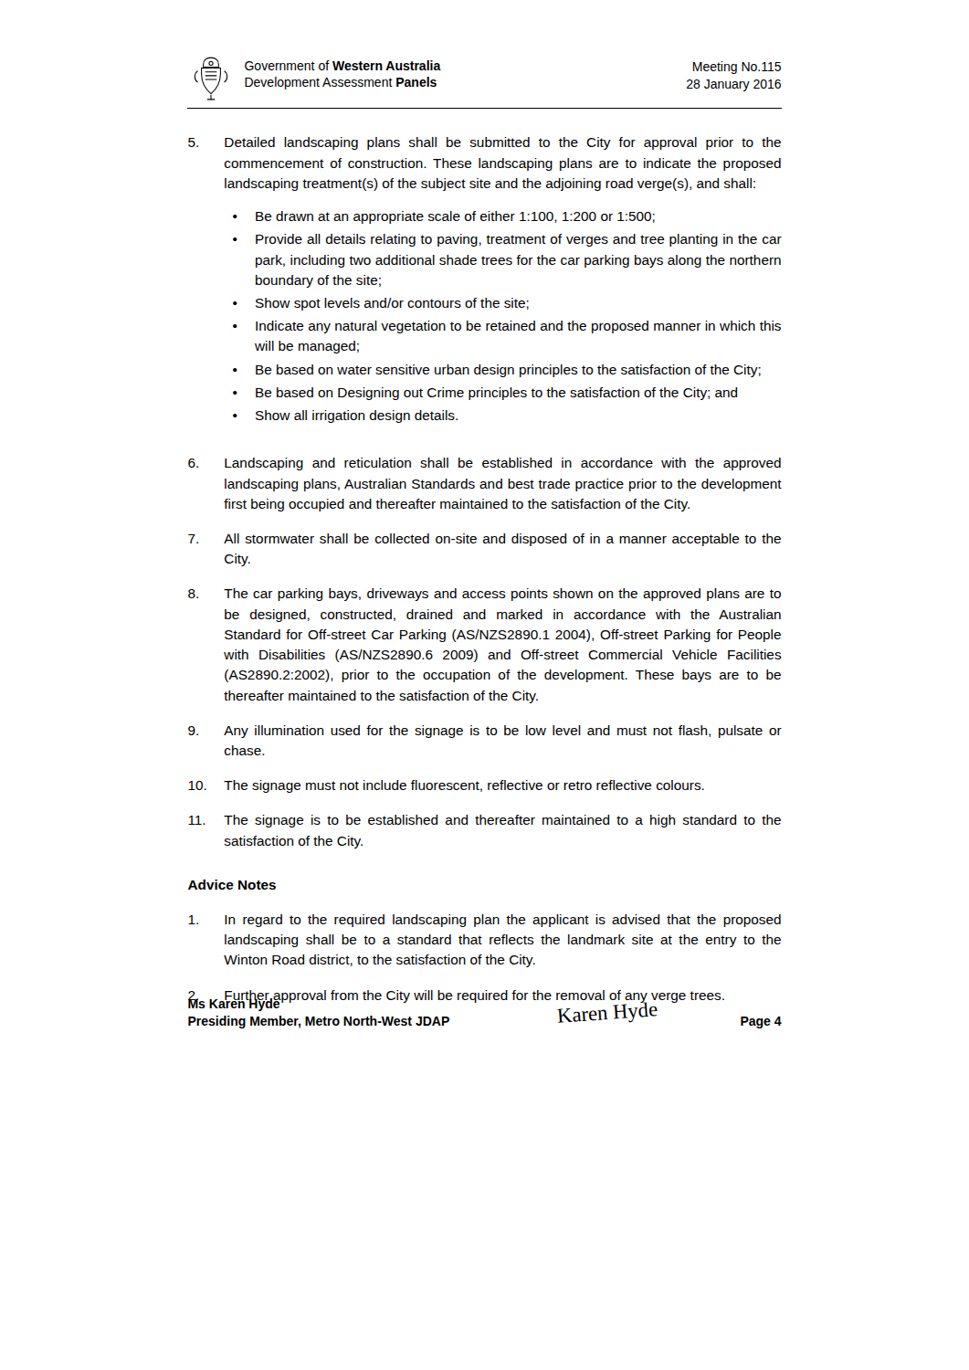Government of Western Australia
Development Assessment Panels
Meeting No.115
28 January 2016
5.
Detailed landscaping plans shall be submitted to the City for approval prior to the commencement of construction. These landscaping plans are to indicate the proposed landscaping treatment(s) of the subject site and the adjoining road verge(s), and shall:
•Be drawn at an appropriate scale of either 1:100, 1:200 or 1:500;
•Provide all details relating to paving, treatment of verges and tree planting in the car park, including two additional shade trees for the car parking bays along the northern boundary of the site;
•Show spot levels and/or contours of the site;
•Indicate any natural vegetation to be retained and the proposed manner in which this will be managed;
•Be based on water sensitive urban design principles to the satisfaction of the City;
•Be based on Designing out Crime principles to the satisfaction of the City; and
•Show all irrigation design details.
6.
Landscaping and reticulation shall be established in accordance with the approved landscaping plans, Australian Standards and best trade practice prior to the development first being occupied and thereafter maintained to the satisfaction of the City.
7.
All stormwater shall be collected on-site and disposed of in a manner acceptable to the City.
8.
The car parking bays, driveways and access points shown on the approved plans are to be designed, constructed, drained and marked in accordance with the Australian Standard for Off-street Car Parking (AS/NZS2890.1 2004), Off-street Parking for People with Disabilities (AS/NZS2890.6 2009) and Off-street Commercial Vehicle Facilities (AS2890.2:2002), prior to the occupation of the development. These bays are to be thereafter maintained to the satisfaction of the City.
9.
Any illumination used for the signage is to be low level and must not flash, pulsate or chase.
10.
The signage must not include fluorescent, reflective or retro reflective colours.
11.
The signage is to be established and thereafter maintained to a high standard to the satisfaction of the City.
Advice Notes
1.
In regard to the required landscaping plan the applicant is advised that the proposed landscaping shall be to a standard that reflects the landmark site at the entry to the Winton Road district, to the satisfaction of the City.
2.
Further approval from the City will be required for the removal of any verge trees.
Ms Karen Hyde
Presiding Member, Metro North-West JDAP
Karen Hyde
Page 4